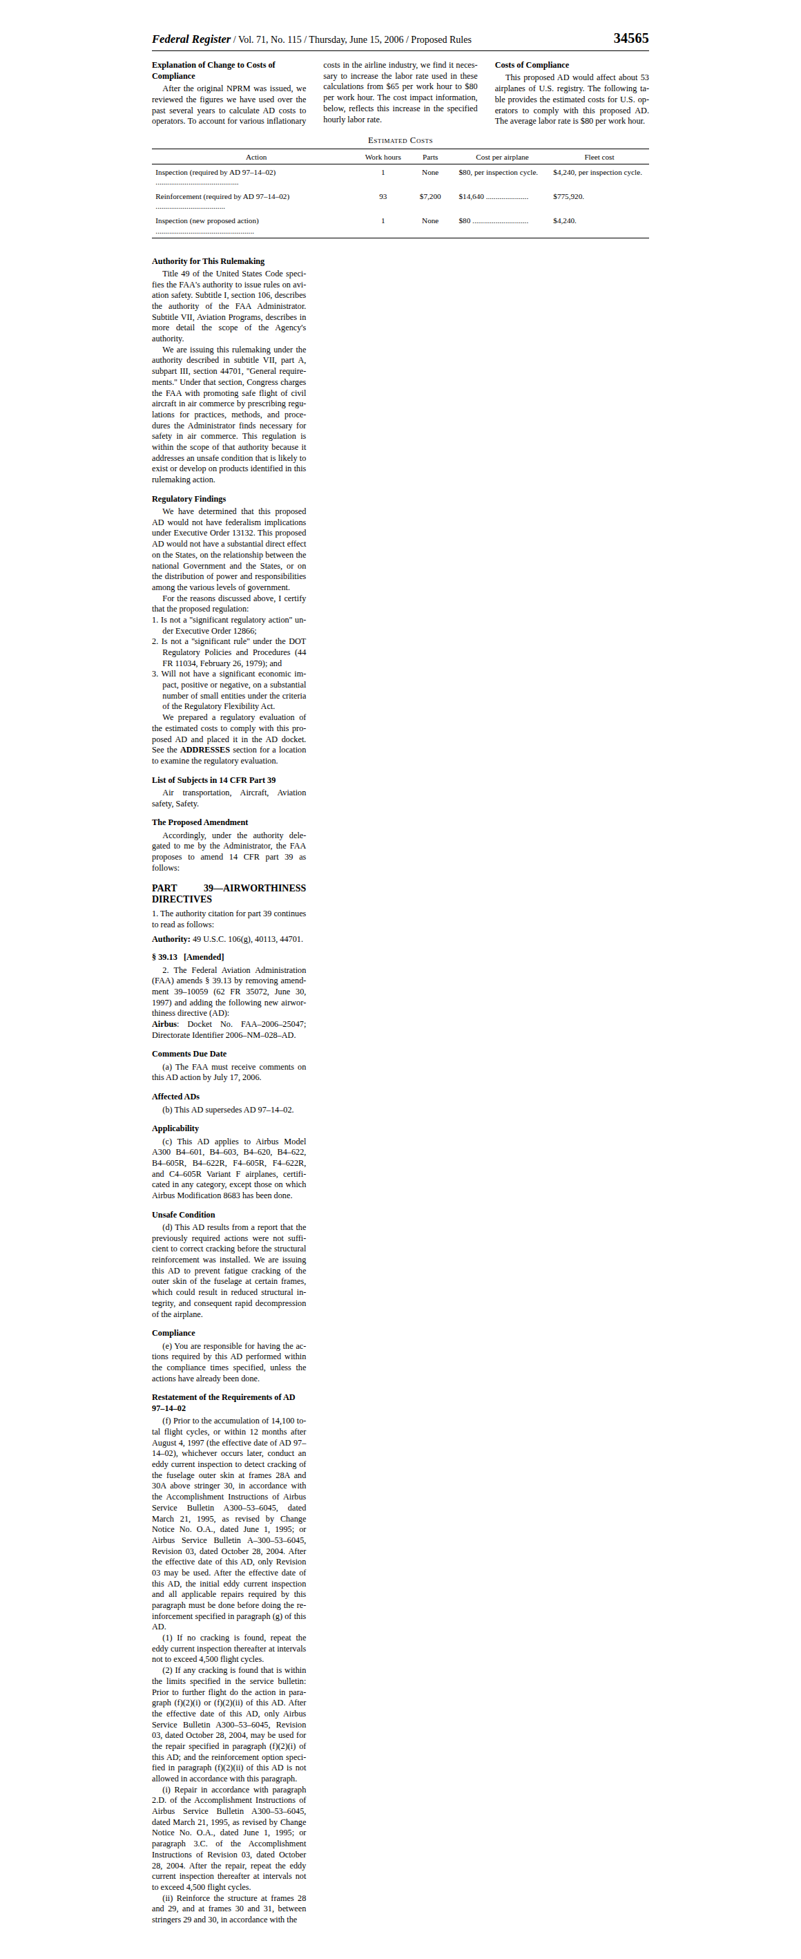Federal Register / Vol. 71, No. 115 / Thursday, June 15, 2006 / Proposed Rules
34565
Explanation of Change to Costs of Compliance
After the original NPRM was issued, we reviewed the figures we have used over the past several years to calculate AD costs to operators. To account for various inflationary costs in the airline industry, we find it necessary to increase the labor rate used in these calculations from $65 per work hour to $80 per work hour. The cost impact information, below, reflects this increase in the specified hourly labor rate.
Costs of Compliance
This proposed AD would affect about 53 airplanes of U.S. registry. The following table provides the estimated costs for U.S. operators to comply with this proposed AD. The average labor rate is $80 per work hour.
Estimated Costs
| Action | Work hours | Parts | Cost per airplane | Fleet cost |
| --- | --- | --- | --- | --- |
| Inspection (required by AD 97–14–02) ........................................... | 1 | None | $80, per inspection cycle. | $4,240, per inspection cycle. |
| Reinforcement (required by AD 97–14–02) .................................... | 93 | $7,200 | $14,640 ...................... | $775,920. |
| Inspection (new proposed action) ................................................... | 1 | None | $80 ............................. | $4,240. |
Authority for This Rulemaking
Title 49 of the United States Code specifies the FAA's authority to issue rules on aviation safety. Subtitle I, section 106, describes the authority of the FAA Administrator. Subtitle VII, Aviation Programs, describes in more detail the scope of the Agency's authority.
We are issuing this rulemaking under the authority described in subtitle VII, part A, subpart III, section 44701, ''General requirements.'' Under that section, Congress charges the FAA with promoting safe flight of civil aircraft in air commerce by prescribing regulations for practices, methods, and procedures the Administrator finds necessary for safety in air commerce. This regulation is within the scope of that authority because it addresses an unsafe condition that is likely to exist or develop on products identified in this rulemaking action.
Regulatory Findings
We have determined that this proposed AD would not have federalism implications under Executive Order 13132. This proposed AD would not have a substantial direct effect on the States, on the relationship between the national Government and the States, or on the distribution of power and responsibilities among the various levels of government.
For the reasons discussed above, I certify that the proposed regulation:
1. Is not a ''significant regulatory action'' under Executive Order 12866;
2. Is not a ''significant rule'' under the DOT Regulatory Policies and Procedures (44 FR 11034, February 26, 1979); and
3. Will not have a significant economic impact, positive or negative, on a substantial number of small entities under the criteria of the Regulatory Flexibility Act.
We prepared a regulatory evaluation of the estimated costs to comply with this proposed AD and placed it in the AD docket. See the ADDRESSES section for a location to examine the regulatory evaluation.
List of Subjects in 14 CFR Part 39
Air transportation, Aircraft, Aviation safety, Safety.
The Proposed Amendment
Accordingly, under the authority delegated to me by the Administrator, the FAA proposes to amend 14 CFR part 39 as follows:
PART 39—AIRWORTHINESS DIRECTIVES
1. The authority citation for part 39 continues to read as follows:
Authority: 49 U.S.C. 106(g), 40113, 44701.
§ 39.13 [Amended]
2. The Federal Aviation Administration (FAA) amends § 39.13 by removing amendment 39–10059 (62 FR 35072, June 30, 1997) and adding the following new airworthiness directive (AD):
Airbus: Docket No. FAA–2006–25047; Directorate Identifier 2006–NM–028–AD.
Comments Due Date
(a) The FAA must receive comments on this AD action by July 17, 2006.
Affected ADs
(b) This AD supersedes AD 97–14–02.
Applicability
(c) This AD applies to Airbus Model A300 B4–601, B4–603, B4–620, B4–622, B4–605R, B4–622R, F4–605R, F4–622R, and C4–605R Variant F airplanes, certificated in any category, except those on which Airbus Modification 8683 has been done.
Unsafe Condition
(d) This AD results from a report that the previously required actions were not sufficient to correct cracking before the structural reinforcement was installed. We are issuing this AD to prevent fatigue cracking of the outer skin of the fuselage at certain frames, which could result in reduced structural integrity, and consequent rapid decompression of the airplane.
Compliance
(e) You are responsible for having the actions required by this AD performed within the compliance times specified, unless the actions have already been done.
Restatement of the Requirements of AD 97–14–02
(f) Prior to the accumulation of 14,100 total flight cycles, or within 12 months after August 4, 1997 (the effective date of AD 97–14–02), whichever occurs later, conduct an eddy current inspection to detect cracking of the fuselage outer skin at frames 28A and 30A above stringer 30, in accordance with the Accomplishment Instructions of Airbus Service Bulletin A300–53–6045, dated March 21, 1995, as revised by Change Notice No. O.A., dated June 1, 1995; or Airbus Service Bulletin A–300–53–6045, Revision 03, dated October 28, 2004. After the effective date of this AD, only Revision 03 may be used. After the effective date of this AD, the initial eddy current inspection and all applicable repairs required by this paragraph must be done before doing the reinforcement specified in paragraph (g) of this AD.
(1) If no cracking is found, repeat the eddy current inspection thereafter at intervals not to exceed 4,500 flight cycles.
(2) If any cracking is found that is within the limits specified in the service bulletin: Prior to further flight do the action in paragraph (f)(2)(i) or (f)(2)(ii) of this AD. After the effective date of this AD, only Airbus Service Bulletin A300–53–6045, Revision 03, dated October 28, 2004, may be used for the repair specified in paragraph (f)(2)(i) of this AD; and the reinforcement option specified in paragraph (f)(2)(ii) of this AD is not allowed in accordance with this paragraph.
(i) Repair in accordance with paragraph 2.D. of the Accomplishment Instructions of Airbus Service Bulletin A300–53–6045, dated March 21, 1995, as revised by Change Notice No. O.A., dated June 1, 1995; or paragraph 3.C. of the Accomplishment Instructions of Revision 03, dated October 28, 2004. After the repair, repeat the eddy current inspection thereafter at intervals not to exceed 4,500 flight cycles.
(ii) Reinforce the structure at frames 28 and 29, and at frames 30 and 31, between stringers 29 and 30, in accordance with the